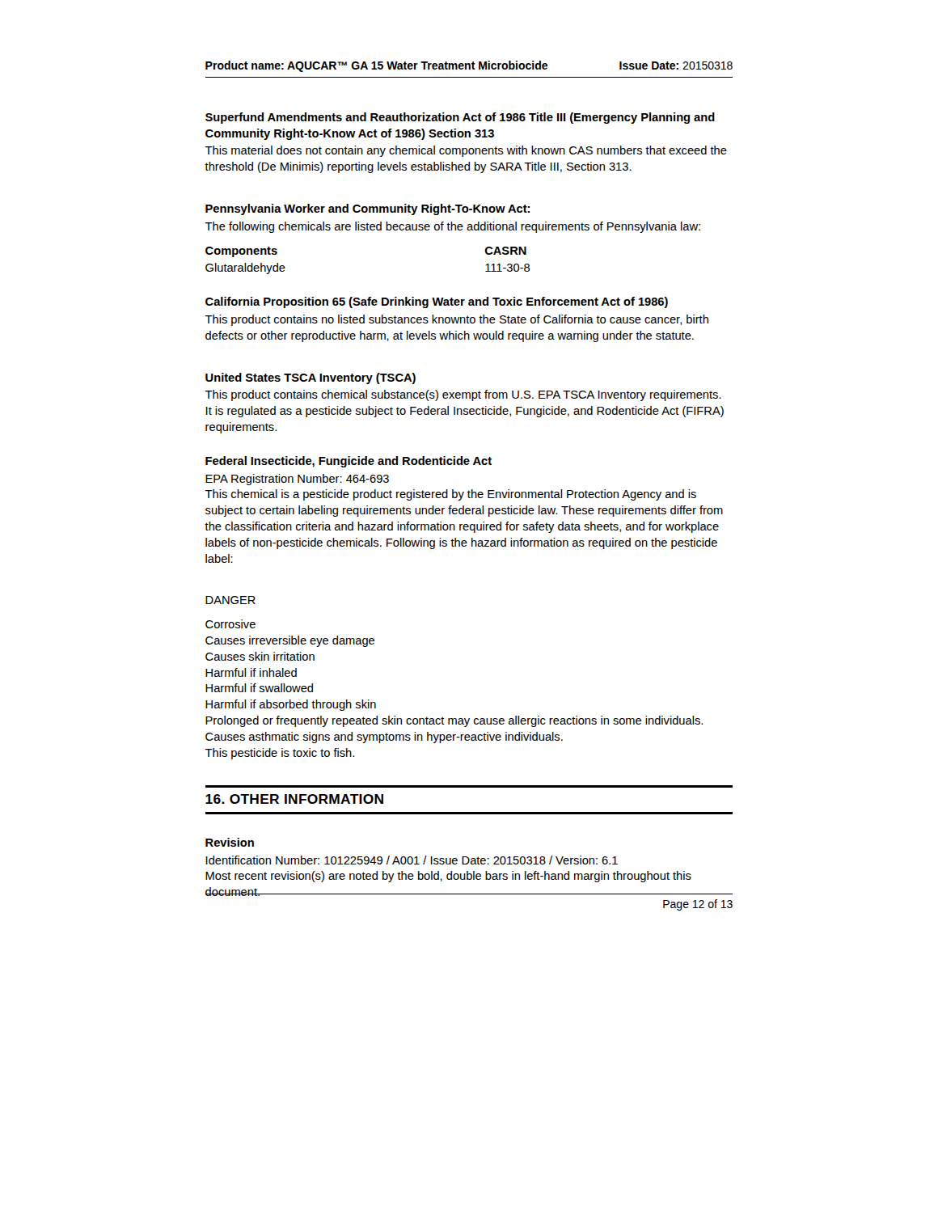Product name: AQUCAR™ GA 15 Water Treatment Microbiocide Issue Date: 20150318
Superfund Amendments and Reauthorization Act of 1986 Title III (Emergency Planning and Community Right-to-Know Act of 1986) Section 313
This material does not contain any chemical components with known CAS numbers that exceed the threshold (De Minimis) reporting levels established by SARA Title III, Section 313.
Pennsylvania Worker and Community Right-To-Know Act:
The following chemicals are listed because of the additional requirements of Pennsylvania law:
| Components | CASRN |
| --- | --- |
| Glutaraldehyde | 111-30-8 |
California Proposition 65 (Safe Drinking Water and Toxic Enforcement Act of 1986)
This product contains no listed substances knownto the State of California to cause cancer, birth defects or other reproductive harm, at levels which would require a warning under the statute.
United States TSCA Inventory (TSCA)
This product contains chemical substance(s) exempt from U.S. EPA TSCA Inventory requirements. It is regulated as a pesticide subject to Federal Insecticide, Fungicide, and Rodenticide Act (FIFRA) requirements.
Federal Insecticide, Fungicide and Rodenticide Act
EPA Registration Number: 464-693
This chemical is a pesticide product registered by the Environmental Protection Agency and is subject to certain labeling requirements under federal pesticide law. These requirements differ from the classification criteria and hazard information required for safety data sheets, and for workplace labels of non-pesticide chemicals. Following is the hazard information as required on the pesticide label:
DANGER
Corrosive
Causes irreversible eye damage
Causes skin irritation
Harmful if inhaled
Harmful if swallowed
Harmful if absorbed through skin
Prolonged or frequently repeated skin contact may cause allergic reactions in some individuals.
Causes asthmatic signs and symptoms in hyper-reactive individuals.
This pesticide is toxic to fish.
16. OTHER INFORMATION
Revision
Identification Number: 101225949 / A001 / Issue Date: 20150318 / Version: 6.1
Most recent revision(s) are noted by the bold, double bars in left-hand margin throughout this document.
Page 12 of 13